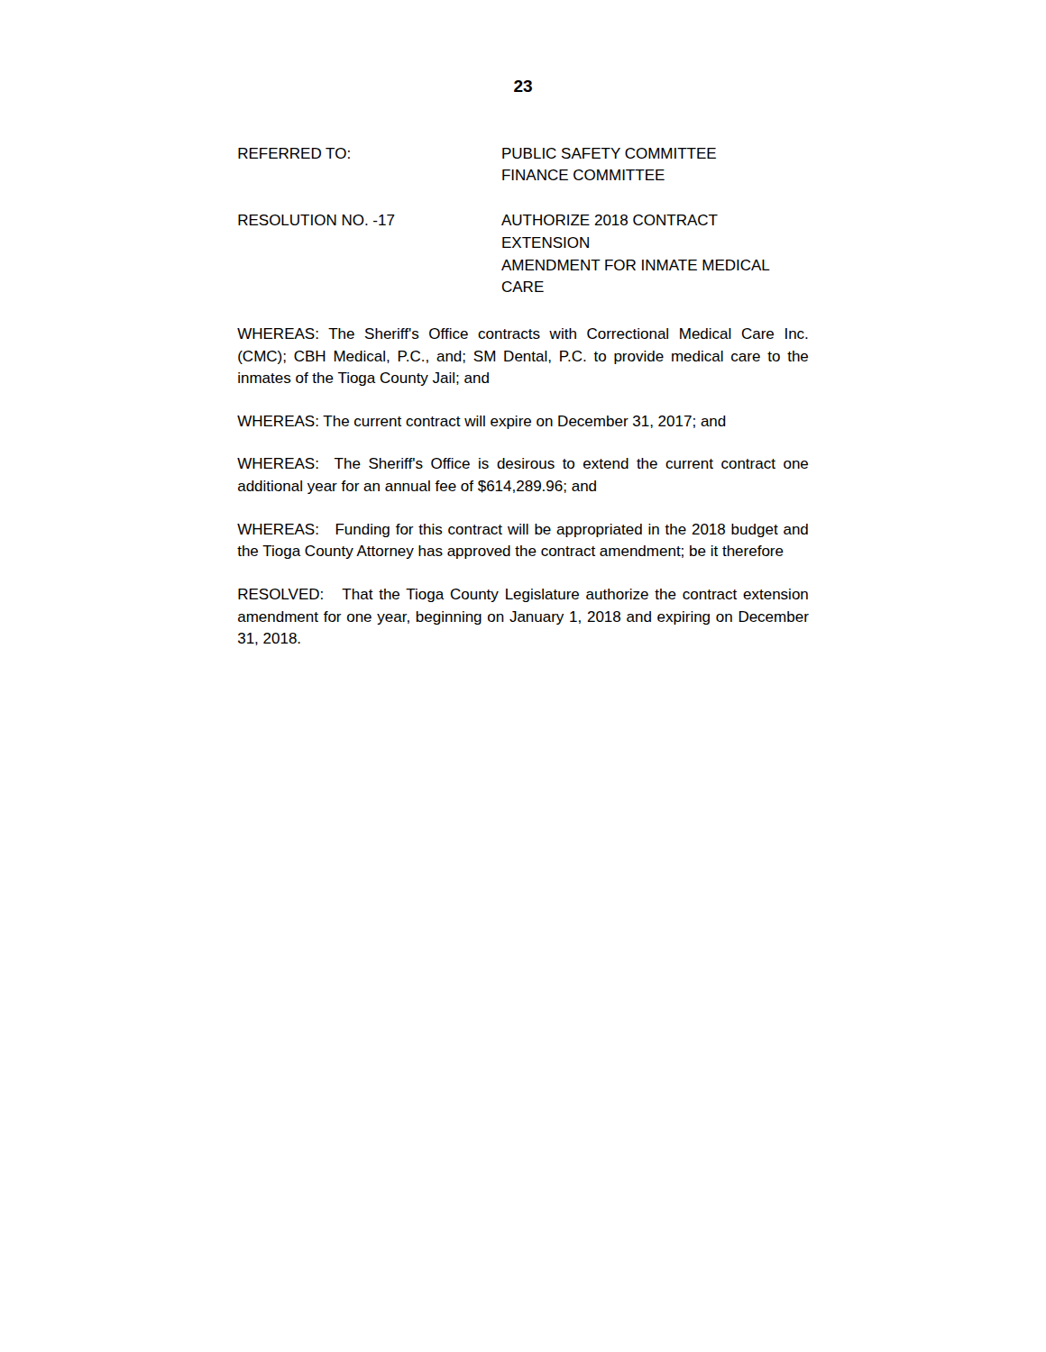23
REFERRED TO:
PUBLIC SAFETY COMMITTEE FINANCE COMMITTEE
RESOLUTION NO. -17
AUTHORIZE 2018 CONTRACT EXTENSION AMENDMENT FOR INMATE MEDICAL CARE
WHEREAS: The Sheriff's Office contracts with Correctional Medical Care Inc. (CMC); CBH Medical, P.C., and; SM Dental, P.C. to provide medical care to the inmates of the Tioga County Jail; and
WHEREAS: The current contract will expire on December 31, 2017; and
WHEREAS: The Sheriff's Office is desirous to extend the current contract one additional year for an annual fee of $614,289.96; and
WHEREAS: Funding for this contract will be appropriated in the 2018 budget and the Tioga County Attorney has approved the contract amendment; be it therefore
RESOLVED: That the Tioga County Legislature authorize the contract extension amendment for one year, beginning on January 1, 2018 and expiring on December 31, 2018.